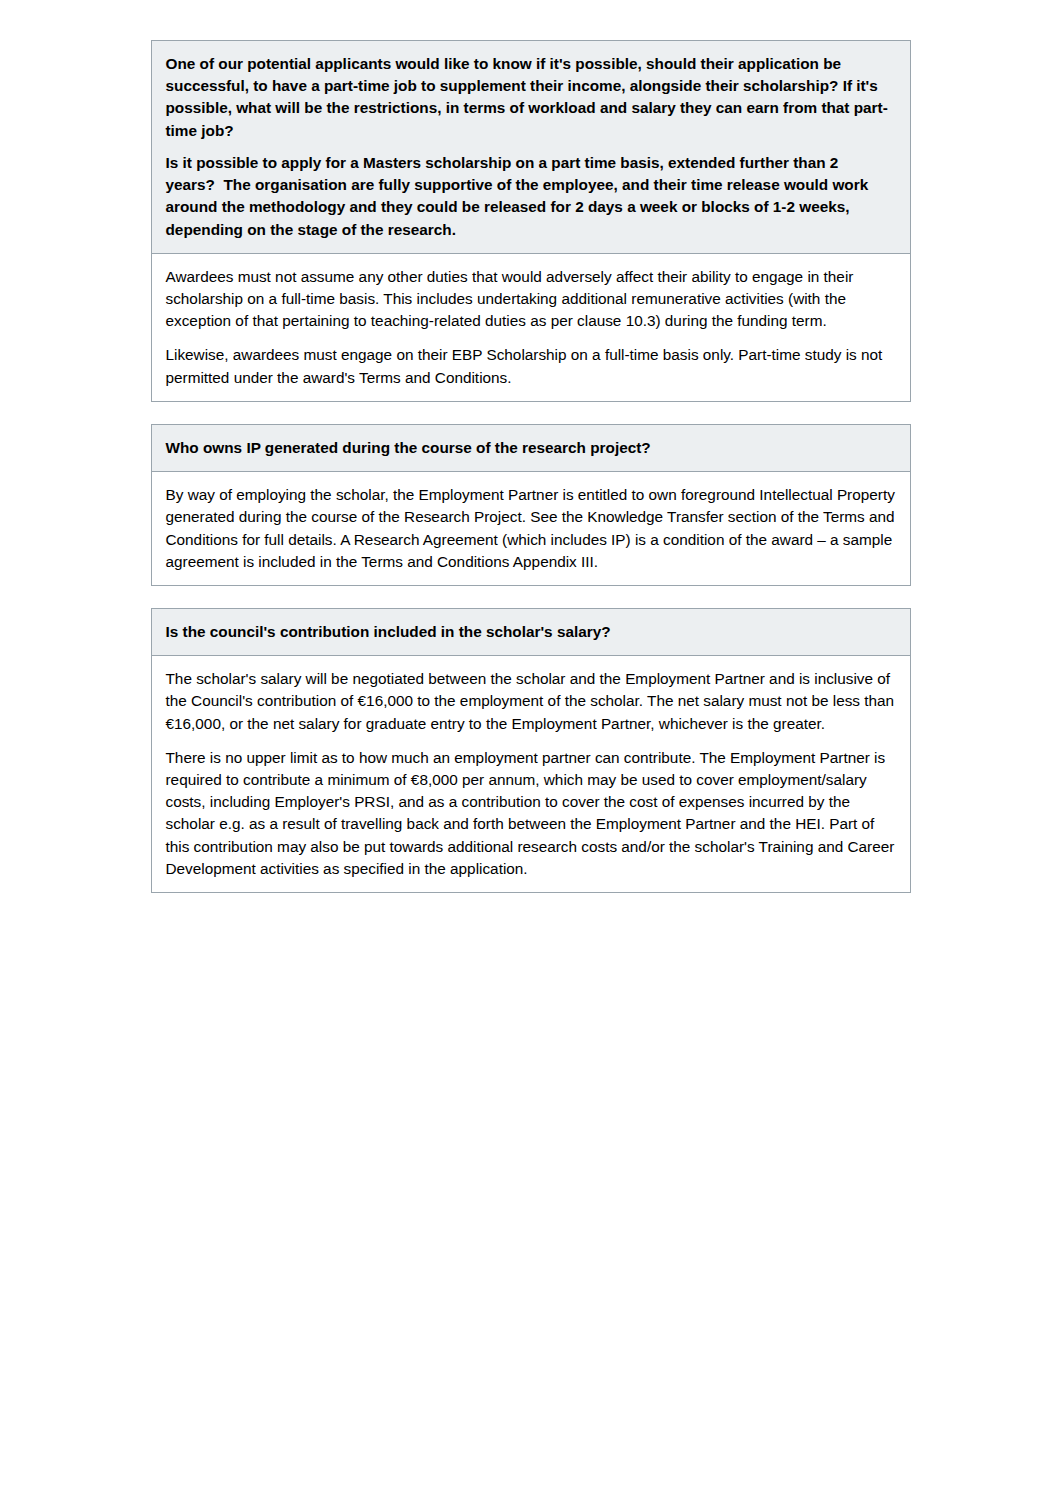One of our potential applicants would like to know if it's possible, should their application be successful, to have a part-time job to supplement their income, alongside their scholarship? If it's possible, what will be the restrictions, in terms of workload and salary they can earn from that part-time job?
Is it possible to apply for a Masters scholarship on a part time basis, extended further than 2 years? The organisation are fully supportive of the employee, and their time release would work around the methodology and they could be released for 2 days a week or blocks of 1-2 weeks, depending on the stage of the research.
Awardees must not assume any other duties that would adversely affect their ability to engage in their scholarship on a full-time basis. This includes undertaking additional remunerative activities (with the exception of that pertaining to teaching-related duties as per clause 10.3) during the funding term.
Likewise, awardees must engage on their EBP Scholarship on a full-time basis only. Part-time study is not permitted under the award's Terms and Conditions.
Who owns IP generated during the course of the research project?
By way of employing the scholar, the Employment Partner is entitled to own foreground Intellectual Property generated during the course of the Research Project. See the Knowledge Transfer section of the Terms and Conditions for full details. A Research Agreement (which includes IP) is a condition of the award – a sample agreement is included in the Terms and Conditions Appendix III.
Is the council's contribution included in the scholar's salary?
The scholar's salary will be negotiated between the scholar and the Employment Partner and is inclusive of the Council's contribution of €16,000 to the employment of the scholar. The net salary must not be less than €16,000, or the net salary for graduate entry to the Employment Partner, whichever is the greater.
There is no upper limit as to how much an employment partner can contribute. The Employment Partner is required to contribute a minimum of €8,000 per annum, which may be used to cover employment/salary costs, including Employer's PRSI, and as a contribution to cover the cost of expenses incurred by the scholar e.g. as a result of travelling back and forth between the Employment Partner and the HEI. Part of this contribution may also be put towards additional research costs and/or the scholar's Training and Career Development activities as specified in the application.